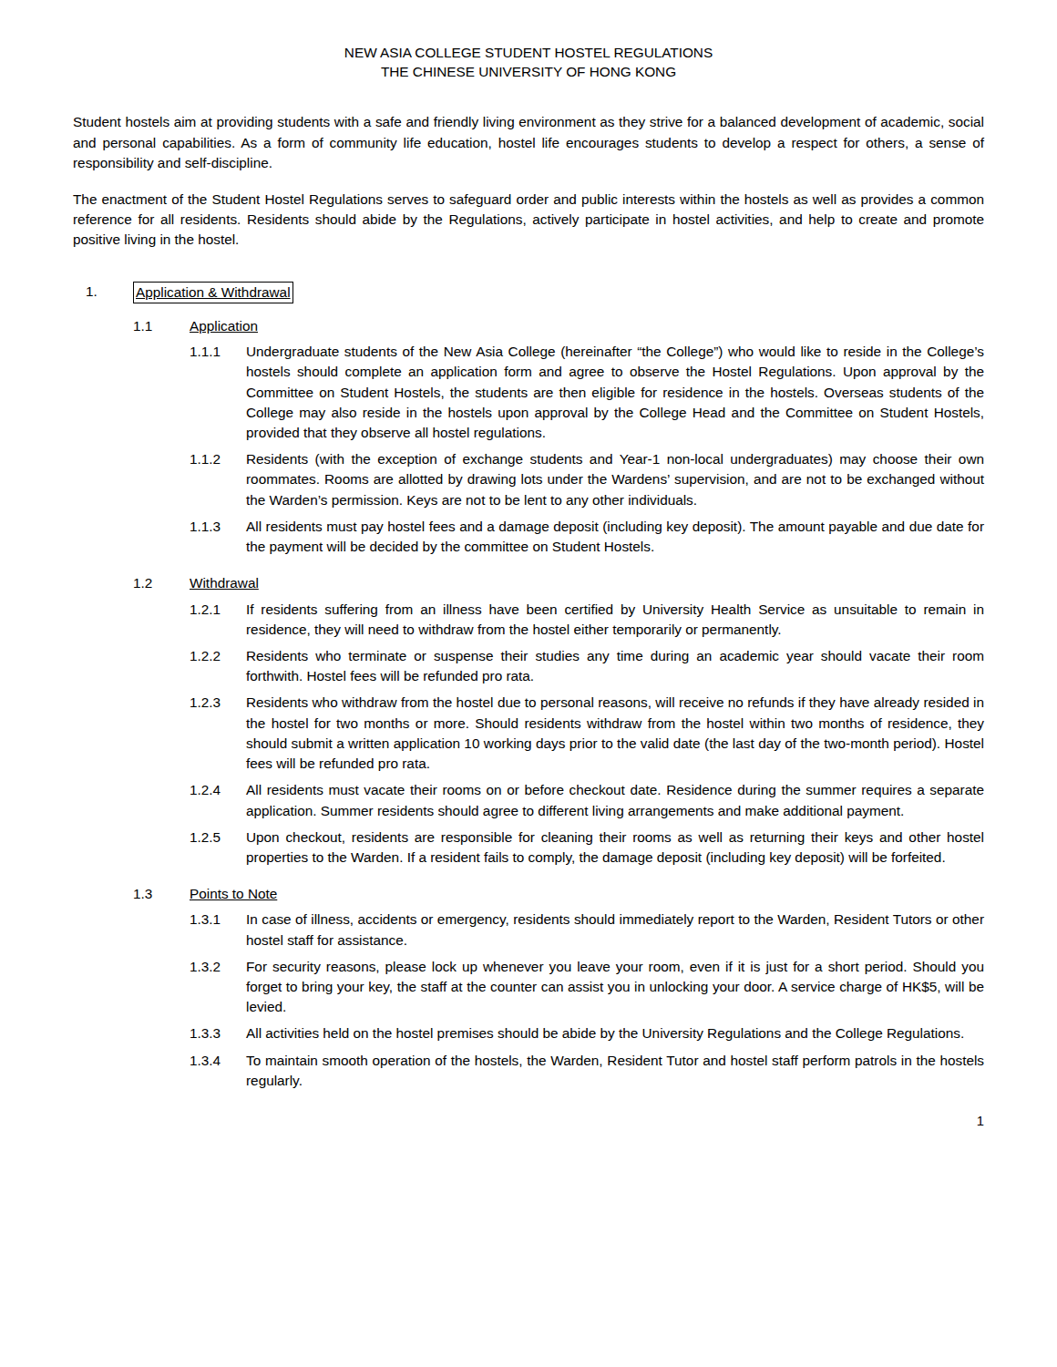NEW ASIA COLLEGE STUDENT HOSTEL REGULATIONS
THE CHINESE UNIVERSITY OF HONG KONG
Student hostels aim at providing students with a safe and friendly living environment as they strive for a balanced development of academic, social and personal capabilities. As a form of community life education, hostel life encourages students to develop a respect for others, a sense of responsibility and self-discipline.
The enactment of the Student Hostel Regulations serves to safeguard order and public interests within the hostels as well as provides a common reference for all residents. Residents should abide by the Regulations, actively participate in hostel activities, and help to create and promote positive living in the hostel.
Application & Withdrawal
1.1 Application
1.1.1 Undergraduate students of the New Asia College (hereinafter “the College”) who would like to reside in the College’s hostels should complete an application form and agree to observe the Hostel Regulations. Upon approval by the Committee on Student Hostels, the students are then eligible for residence in the hostels. Overseas students of the College may also reside in the hostels upon approval by the College Head and the Committee on Student Hostels, provided that they observe all hostel regulations.
1.1.2 Residents (with the exception of exchange students and Year-1 non-local undergraduates) may choose their own roommates. Rooms are allotted by drawing lots under the Wardens’ supervision, and are not to be exchanged without the Warden’s permission. Keys are not to be lent to any other individuals.
1.1.3 All residents must pay hostel fees and a damage deposit (including key deposit). The amount payable and due date for the payment will be decided by the committee on Student Hostels.
1.2 Withdrawal
1.2.1 If residents suffering from an illness have been certified by University Health Service as unsuitable to remain in residence, they will need to withdraw from the hostel either temporarily or permanently.
1.2.2 Residents who terminate or suspense their studies any time during an academic year should vacate their room forthwith. Hostel fees will be refunded pro rata.
1.2.3 Residents who withdraw from the hostel due to personal reasons, will receive no refunds if they have already resided in the hostel for two months or more. Should residents withdraw from the hostel within two months of residence, they should submit a written application 10 working days prior to the valid date (the last day of the two-month period). Hostel fees will be refunded pro rata.
1.2.4 All residents must vacate their rooms on or before checkout date. Residence during the summer requires a separate application. Summer residents should agree to different living arrangements and make additional payment.
1.2.5 Upon checkout, residents are responsible for cleaning their rooms as well as returning their keys and other hostel properties to the Warden. If a resident fails to comply, the damage deposit (including key deposit) will be forfeited.
1.3 Points to Note
1.3.1 In case of illness, accidents or emergency, residents should immediately report to the Warden, Resident Tutors or other hostel staff for assistance.
1.3.2 For security reasons, please lock up whenever you leave your room, even if it is just for a short period. Should you forget to bring your key, the staff at the counter can assist you in unlocking your door. A service charge of HK$5, will be levied.
1.3.3 All activities held on the hostel premises should be abide by the University Regulations and the College Regulations.
1.3.4 To maintain smooth operation of the hostels, the Warden, Resident Tutor and hostel staff perform patrols in the hostels regularly.
1